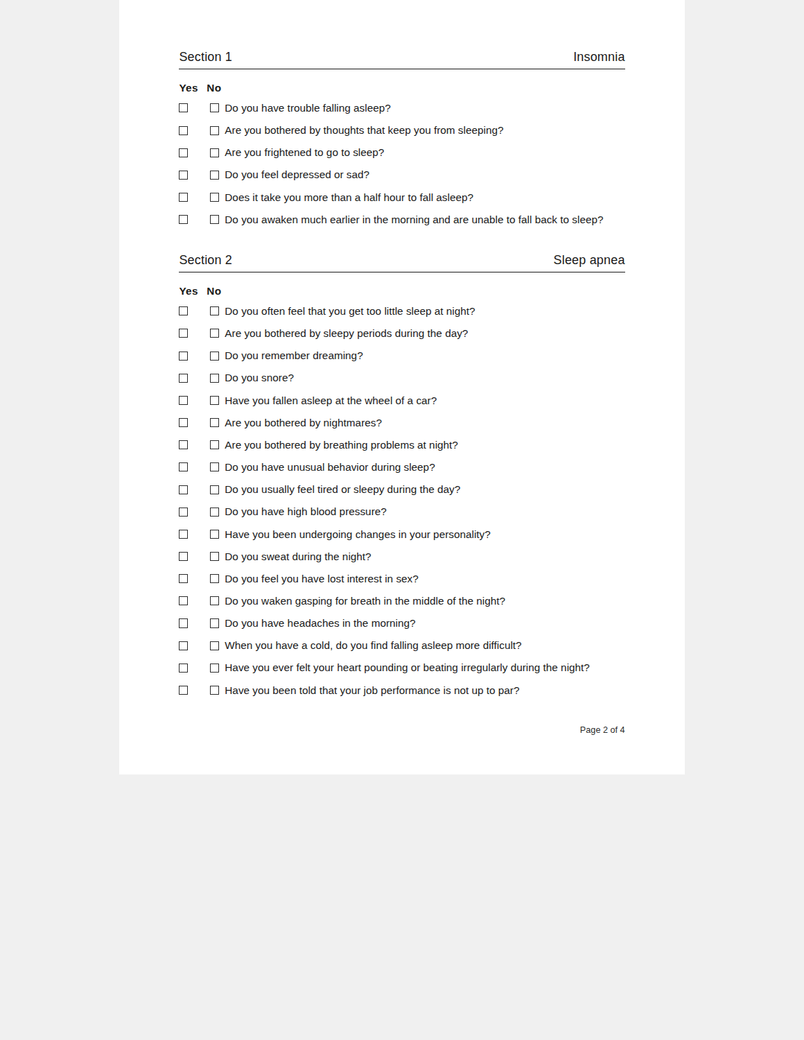Section 1 Insomnia
Yes No
Do you have trouble falling asleep?
Are you bothered by thoughts that keep you from sleeping?
Are you frightened to go to sleep?
Do you feel depressed or sad?
Does it take you more than a half hour to fall asleep?
Do you awaken much earlier in the morning and are unable to fall back to sleep?
Section 2 Sleep apnea
Yes No
Do you often feel that you get too little sleep at night?
Are you bothered by sleepy periods during the day?
Do you remember dreaming?
Do you snore?
Have you fallen asleep at the wheel of a car?
Are you bothered by nightmares?
Are you bothered by breathing problems at night?
Do you have unusual behavior during sleep?
Do you usually feel tired or sleepy during the day?
Do you have high blood pressure?
Have you been undergoing changes in your personality?
Do you sweat during the night?
Do you feel you have lost interest in sex?
Do you waken gasping for breath in the middle of the night?
Do you have headaches in the morning?
When you have a cold, do you find falling asleep more difficult?
Have you ever felt your heart pounding or beating irregularly during the night?
Have you been told that your job performance is not up to par?
Page 2 of 4